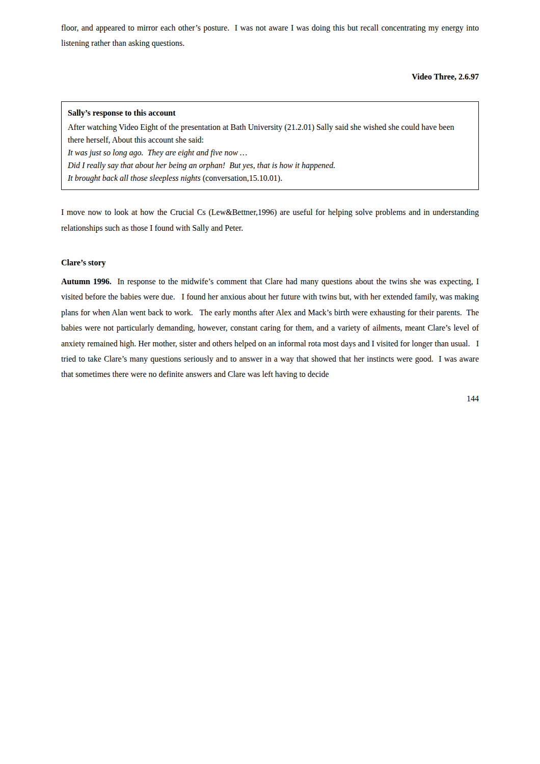floor, and appeared to mirror each other’s posture. I was not aware I was doing this but recall concentrating my energy into listening rather than asking questions.
Video Three, 2.6.97
Sally’s response to this account
After watching Video Eight of the presentation at Bath University (21.2.01) Sally said she wished she could have been there herself, About this account she said:
It was just so long ago. They are eight and five now …
Did I really say that about her being an orphan! But yes, that is how it happened.
It brought back all those sleepless nights (conversation,15.10.01).
I move now to look at how the Crucial Cs (Lew&Bettner,1996) are useful for helping solve problems and in understanding relationships such as those I found with Sally and Peter.
Clare’s story
Autumn 1996. In response to the midwife’s comment that Clare had many questions about the twins she was expecting, I visited before the babies were due. I found her anxious about her future with twins but, with her extended family, was making plans for when Alan went back to work. The early months after Alex and Mack’s birth were exhausting for their parents. The babies were not particularly demanding, however, constant caring for them, and a variety of ailments, meant Clare’s level of anxiety remained high. Her mother, sister and others helped on an informal rota most days and I visited for longer than usual. I tried to take Clare’s many questions seriously and to answer in a way that showed that her instincts were good. I was aware that sometimes there were no definite answers and Clare was left having to decide
144